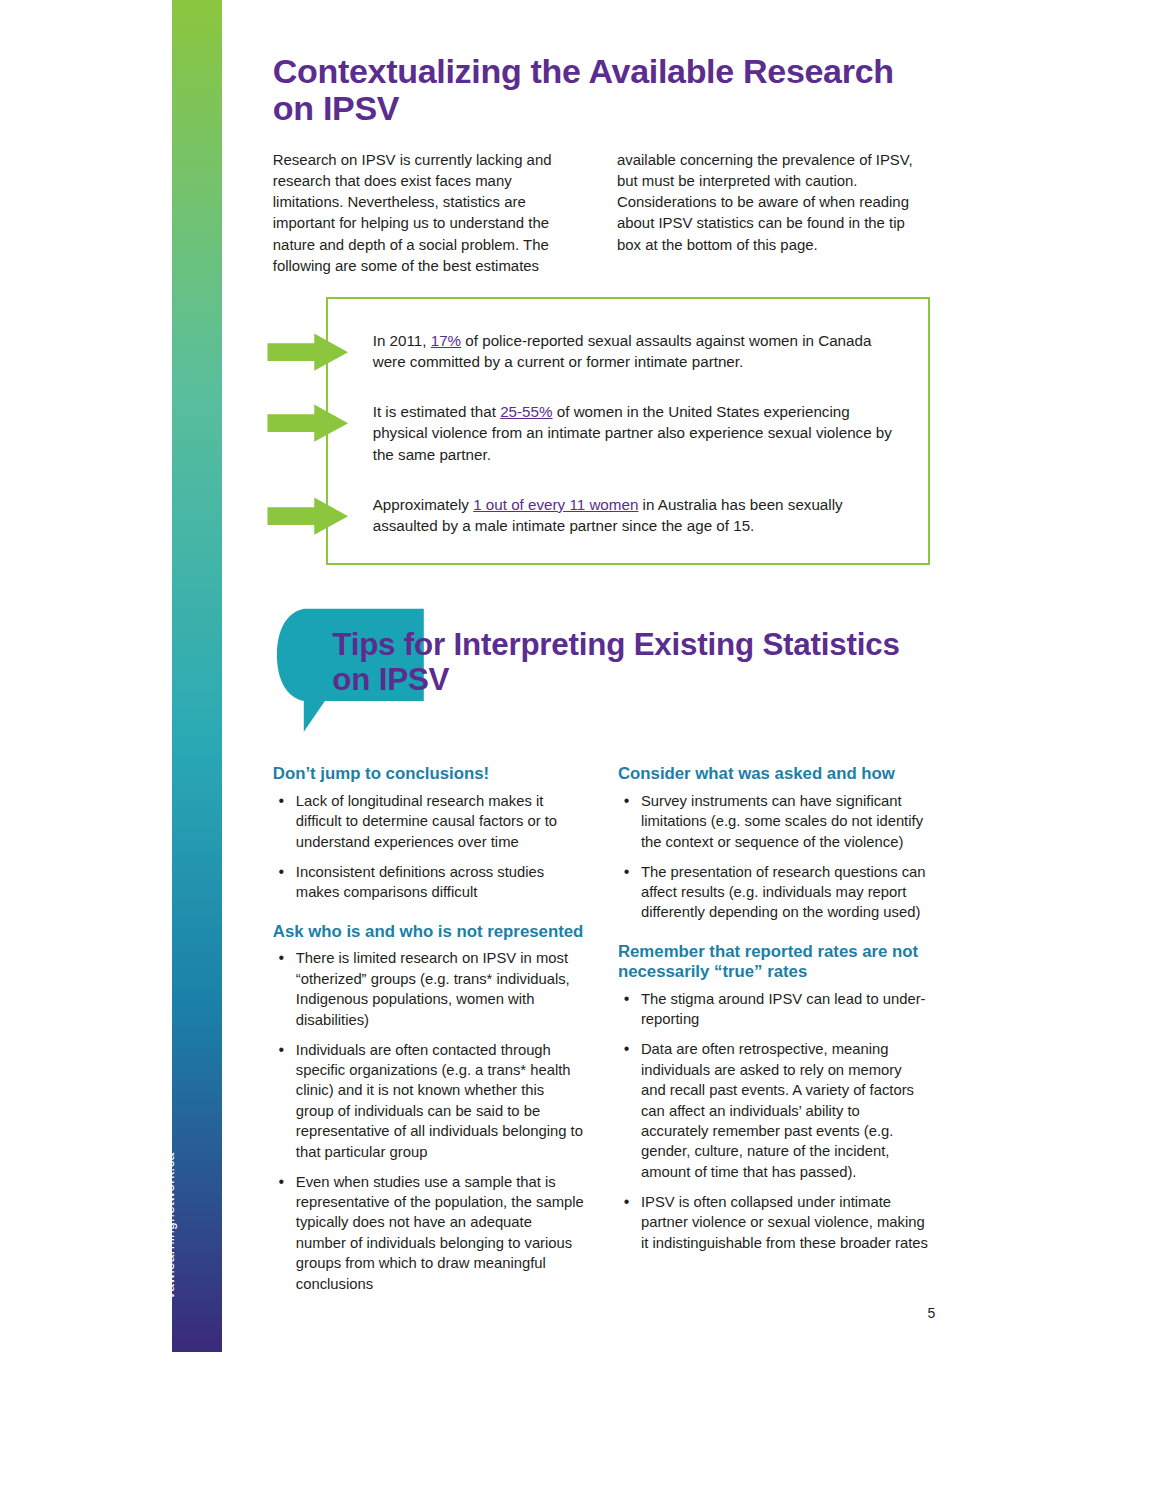vawlearningnetwork.ca
Contextualizing the Available Research on IPSV
Research on IPSV is currently lacking and research that does exist faces many limitations. Nevertheless, statistics are important for helping us to understand the nature and depth of a social problem. The following are some of the best estimates available concerning the prevalence of IPSV, but must be interpreted with caution. Considerations to be aware of when reading about IPSV statistics can be found in the tip box at the bottom of this page.
In 2011, 17% of police-reported sexual assaults against women in Canada were committed by a current or former intimate partner.
It is estimated that 25-55% of women in the United States experiencing physical violence from an intimate partner also experience sexual violence by the same partner.
Approximately 1 out of every 11 women in Australia has been sexually assaulted by a male intimate partner since the age of 15.
Tips for Interpreting Existing Statistics
on IPSV
Don’t jump to conclusions!
Lack of longitudinal research makes it difficult to determine causal factors or to understand experiences over time
Inconsistent definitions across studies makes comparisons difficult
Ask who is and who is not represented
There is limited research on IPSV in most “otherized” groups (e.g. trans* individuals, Indigenous populations, women with disabilities)
Individuals are often contacted through specific organizations (e.g. a trans* health clinic) and it is not known whether this group of individuals can be said to be representative of all individuals belonging to that particular group
Even when studies use a sample that is representative of the population, the sample typically does not have an adequate number of individuals belonging to various groups from which to draw meaningful conclusions
Consider what was asked and how
Survey instruments can have significant limitations (e.g. some scales do not identify the context or sequence of the violence)
The presentation of research questions can affect results (e.g. individuals may report differently depending on the wording used)
Remember that reported rates are not necessarily “true” rates
The stigma around IPSV can lead to under-reporting
Data are often retrospective, meaning individuals are asked to rely on memory and recall past events. A variety of factors can affect an individuals’ ability to accurately remember past events (e.g. gender, culture, nature of the incident, amount of time that has passed).
IPSV is often collapsed under intimate partner violence or sexual violence, making it indistinguishable from these broader rates
5